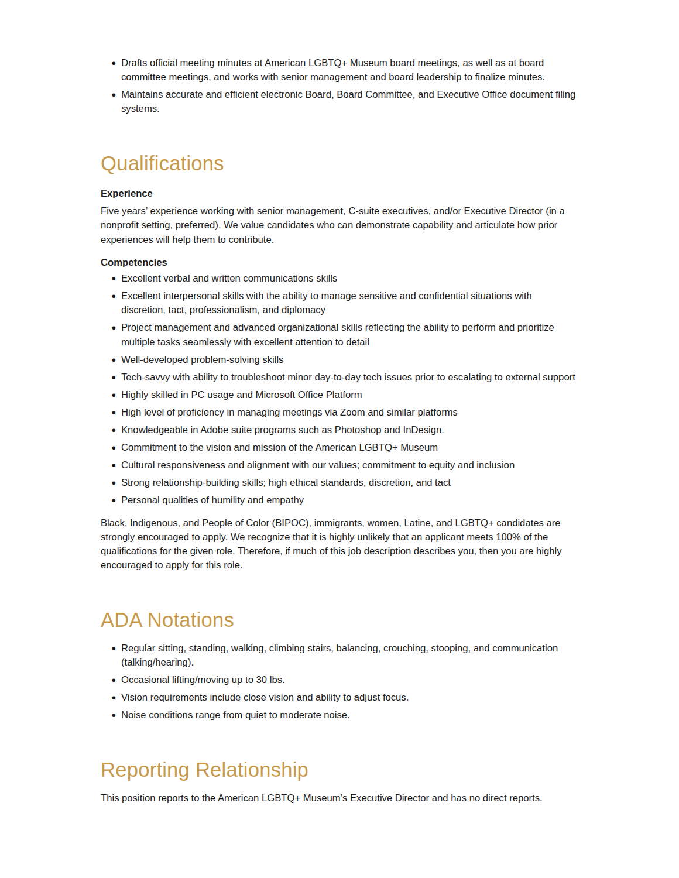Drafts official meeting minutes at American LGBTQ+ Museum board meetings, as well as at board committee meetings, and works with senior management and board leadership to finalize minutes.
Maintains accurate and efficient electronic Board, Board Committee, and Executive Office document filing systems.
Qualifications
Experience
Five years’ experience working with senior management, C-suite executives, and/or Executive Director (in a nonprofit setting, preferred). We value candidates who can demonstrate capability and articulate how prior experiences will help them to contribute.
Competencies
Excellent verbal and written communications skills
Excellent interpersonal skills with the ability to manage sensitive and confidential situations with discretion, tact, professionalism, and diplomacy
Project management and advanced organizational skills reflecting the ability to perform and prioritize multiple tasks seamlessly with excellent attention to detail
Well-developed problem-solving skills
Tech-savvy with ability to troubleshoot minor day-to-day tech issues prior to escalating to external support
Highly skilled in PC usage and Microsoft Office Platform
High level of proficiency in managing meetings via Zoom and similar platforms
Knowledgeable in Adobe suite programs such as Photoshop and InDesign.
Commitment to the vision and mission of the American LGBTQ+ Museum
Cultural responsiveness and alignment with our values; commitment to equity and inclusion
Strong relationship-building skills; high ethical standards, discretion, and tact
Personal qualities of humility and empathy
Black, Indigenous, and People of Color (BIPOC), immigrants, women, Latine, and LGBTQ+ candidates are strongly encouraged to apply. We recognize that it is highly unlikely that an applicant meets 100% of the qualifications for the given role. Therefore, if much of this job description describes you, then you are highly encouraged to apply for this role.
ADA Notations
Regular sitting, standing, walking, climbing stairs, balancing, crouching, stooping, and communication (talking/hearing).
Occasional lifting/moving up to 30 lbs.
Vision requirements include close vision and ability to adjust focus.
Noise conditions range from quiet to moderate noise.
Reporting Relationship
This position reports to the American LGBTQ+ Museum’s Executive Director and has no direct reports.